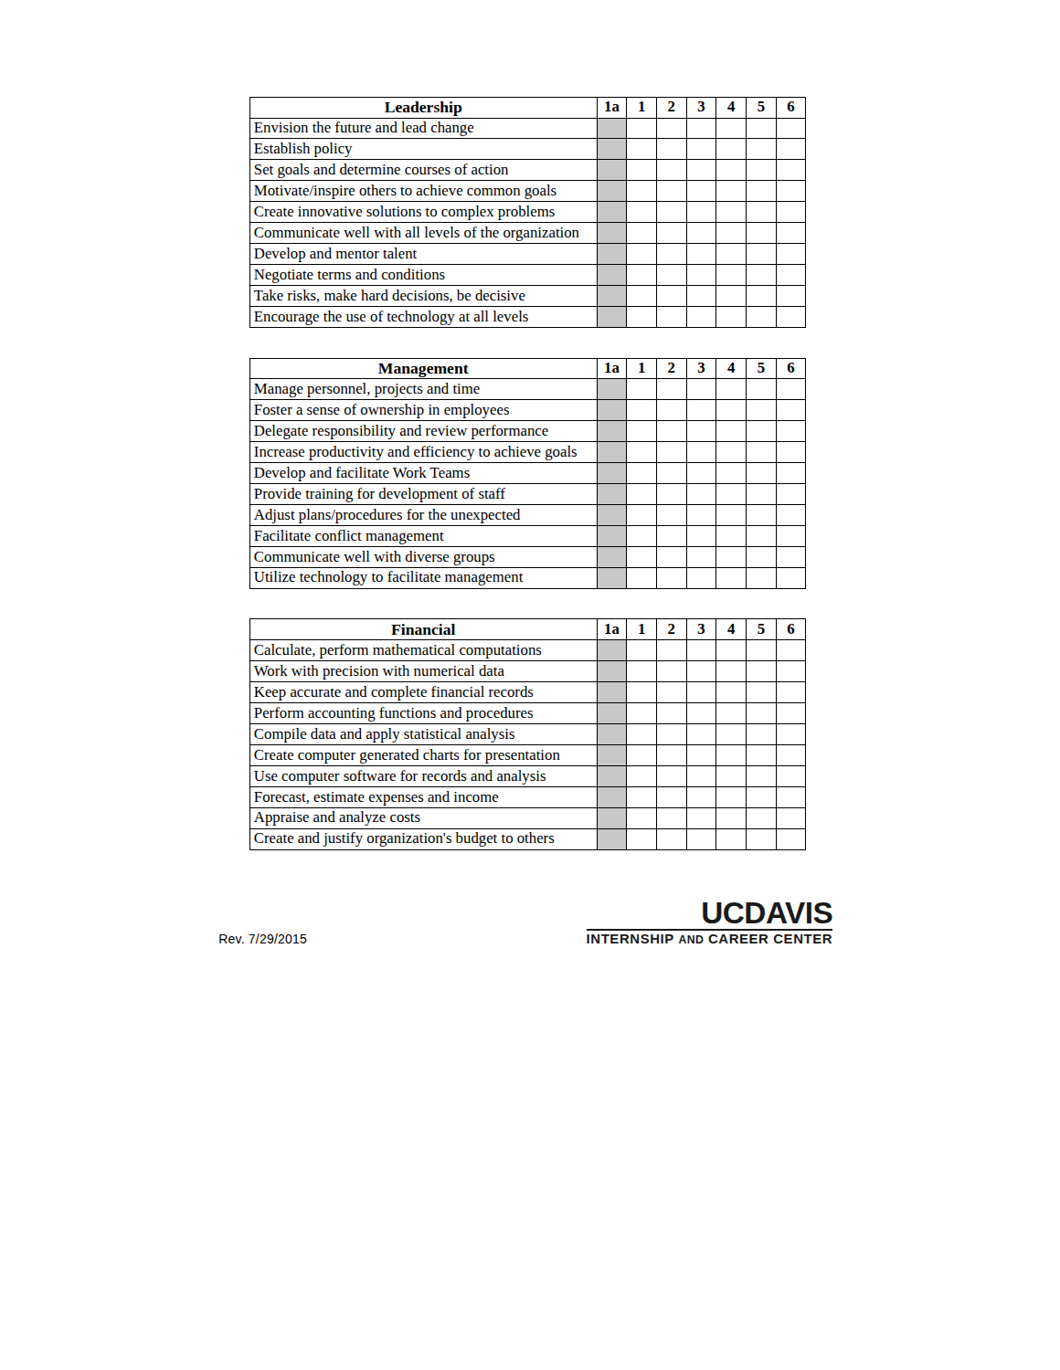| Leadership | 1a | 1 | 2 | 3 | 4 | 5 | 6 |
| --- | --- | --- | --- | --- | --- | --- | --- |
| Envision the future and lead change | | | | | | | |
| Establish policy | | | | | | | |
| Set goals and determine courses of action | | | | | | | |
| Motivate/inspire others to achieve common goals | | | | | | | |
| Create innovative solutions to complex problems | | | | | | | |
| Communicate well with all levels of the organization | | | | | | | |
| Develop and mentor talent | | | | | | | |
| Negotiate terms and conditions | | | | | | | |
| Take risks, make hard decisions, be decisive | | | | | | | |
| Encourage the use of technology at all levels | | | | | | | |
| Management | 1a | 1 | 2 | 3 | 4 | 5 | 6 |
| --- | --- | --- | --- | --- | --- | --- | --- |
| Manage personnel, projects and time | | | | | | | |
| Foster a sense of ownership in employees | | | | | | | |
| Delegate responsibility and review performance | | | | | | | |
| Increase productivity and efficiency to achieve goals | | | | | | | |
| Develop and facilitate Work Teams | | | | | | | |
| Provide training for development of staff | | | | | | | |
| Adjust plans/procedures for the unexpected | | | | | | | |
| Facilitate conflict management | | | | | | | |
| Communicate well with diverse groups | | | | | | | |
| Utilize technology to facilitate management | | | | | | | |
| Financial | 1a | 1 | 2 | 3 | 4 | 5 | 6 |
| --- | --- | --- | --- | --- | --- | --- | --- |
| Calculate, perform mathematical computations | | | | | | | |
| Work with precision with numerical data | | | | | | | |
| Keep accurate and complete financial records | | | | | | | |
| Perform accounting functions and procedures | | | | | | | |
| Compile data and apply statistical analysis | | | | | | | |
| Create computer generated charts for presentation | | | | | | | |
| Use computer software for records and analysis | | | | | | | |
| Forecast, estimate expenses and income | | | | | | | |
| Appraise and analyze costs | | | | | | | |
| Create and justify organization's budget to others | | | | | | | |
Rev. 7/29/2015
UCDAVIS
INTERNSHIP AND CAREER CENTER